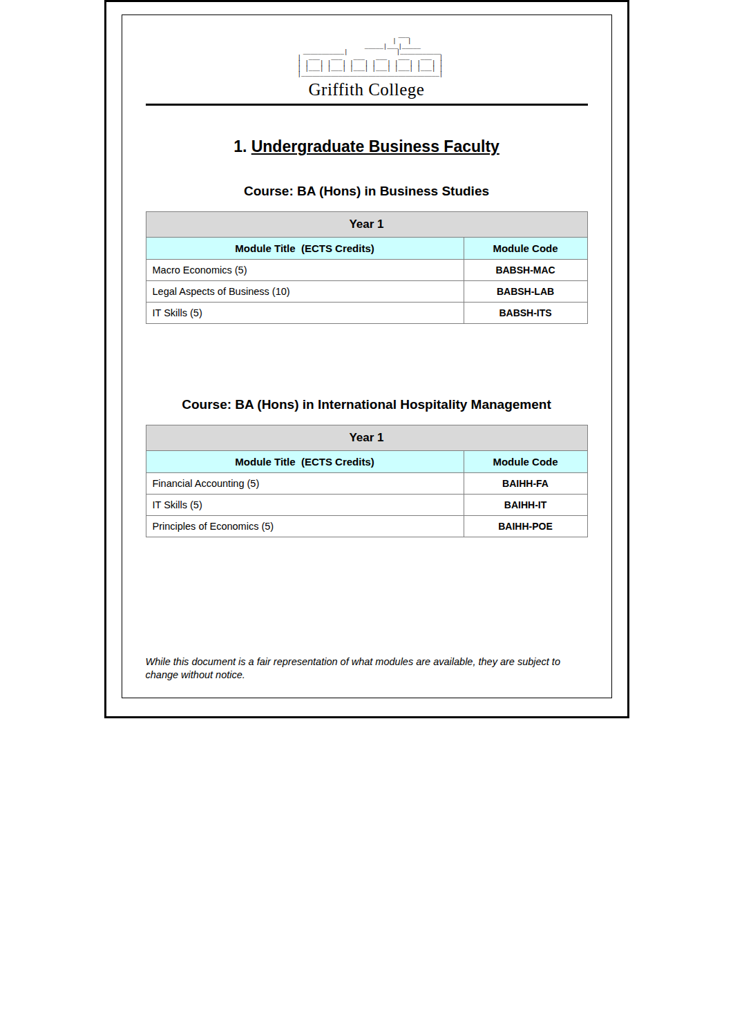___
                   |   |
              _____|___|_____
   ___________|             |___________
  |  ___   ___   ___   ___   ___   ___  |
  | |   | |   | |   | |   | |   | |   | |
  | |___| |___| |___| |___| |___| |___| |
  |_____________________________________|
Griffith College
1. Undergraduate Business Faculty
Course: BA (Hons) in Business Studies
| Year 1 |
| --- |
| Module Title (ECTS Credits) | Module Code |
| Macro Economics (5) | BABSH-MAC |
| Legal Aspects of Business (10) | BABSH-LAB |
| IT Skills (5) | BABSH-ITS |
Course: BA (Hons) in International Hospitality Management
| Year 1 |
| --- |
| Module Title (ECTS Credits) | Module Code |
| Financial Accounting (5) | BAIHH-FA |
| IT Skills (5) | BAIHH-IT |
| Principles of Economics (5) | BAIHH-POE |
While this document is a fair representation of what modules are available, they are subject to change without notice.